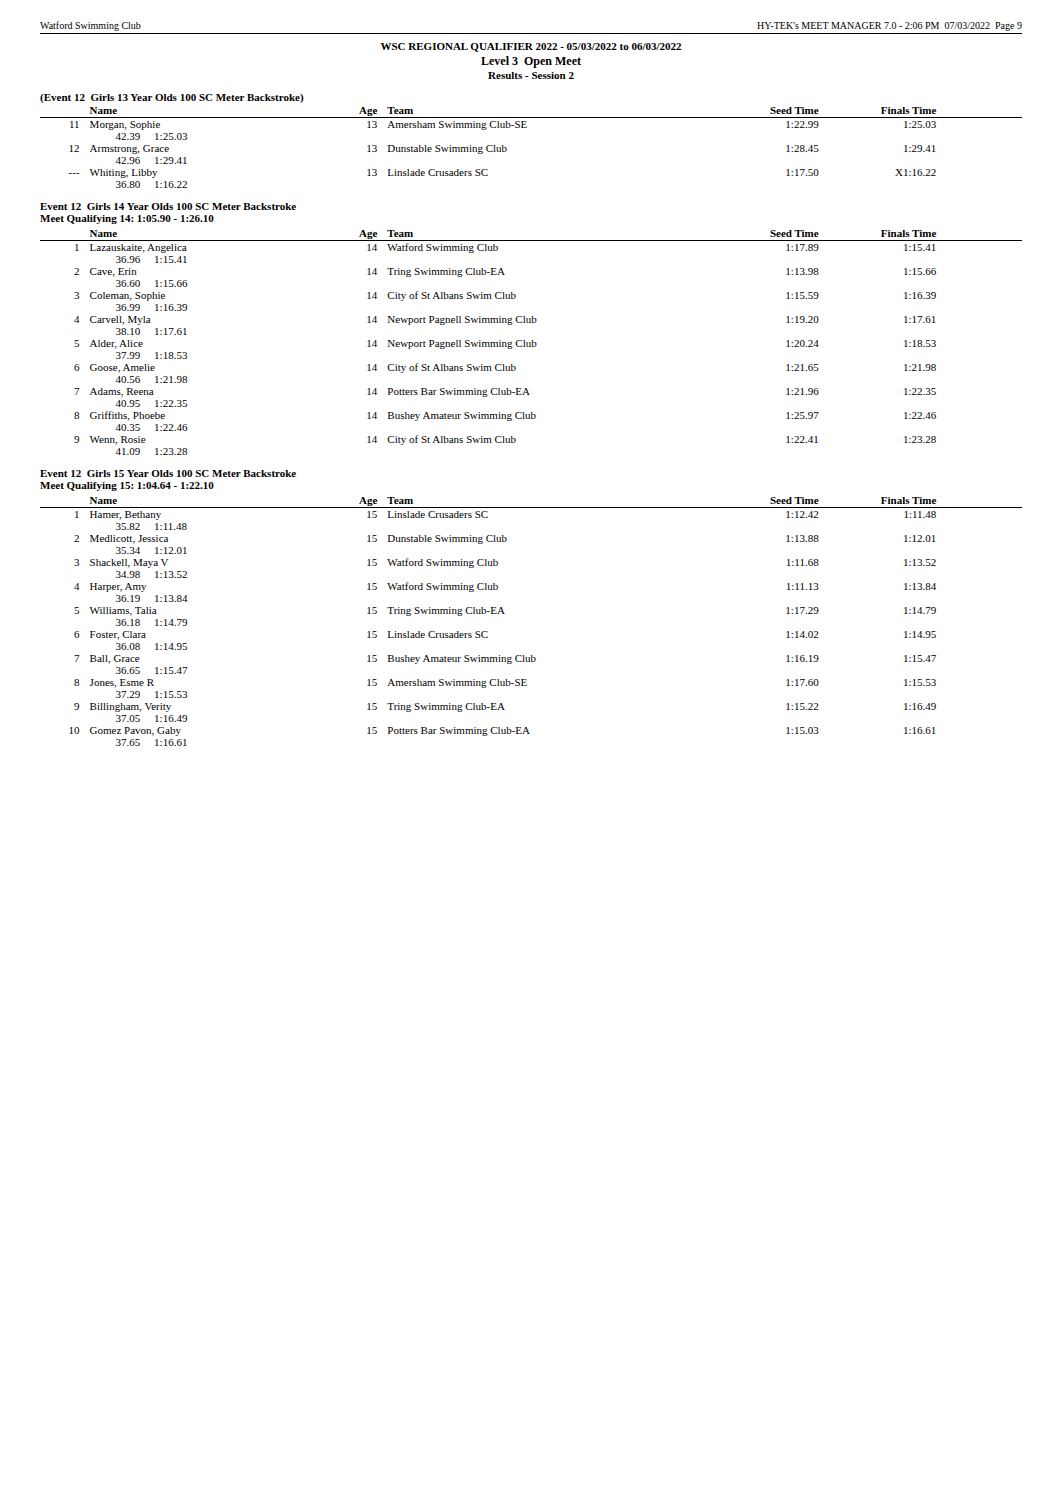Watford Swimming Club
HY-TEK's MEET MANAGER 7.0 - 2:06 PM 07/03/2022 Page 9
WSC REGIONAL QUALIFIER 2022 - 05/03/2022 to 06/03/2022
Level 3 Open Meet
Results - Session 2
(Event 12 Girls 13 Year Olds 100 SC Meter Backstroke)
| | Name | Age | Team | Seed Time | Finals Time | |
| --- | --- | --- | --- | --- | --- | --- |
| 11 | Morgan, Sophie | 13 | Amersham Swimming Club-SE | 1:22.99 | 1:25.03 | |
| | 42.39 1:25.03 |
| 12 | Armstrong, Grace | 13 | Dunstable Swimming Club | 1:28.45 | 1:29.41 | |
| | 42.96 1:29.41 |
| --- | Whiting, Libby | 13 | Linslade Crusaders SC | 1:17.50 | X1:16.22 | |
| | 36.80 1:16.22 |
Event 12 Girls 14 Year Olds 100 SC Meter Backstroke
Meet Qualifying 14: 1:05.90 - 1:26.10
| | Name | Age | Team | Seed Time | Finals Time | |
| --- | --- | --- | --- | --- | --- | --- |
| 1 | Lazauskaite, Angelica | 14 | Watford Swimming Club | 1:17.89 | 1:15.41 | |
| | 36.96 1:15.41 |
| 2 | Cave, Erin | 14 | Tring Swimming Club-EA | 1:13.98 | 1:15.66 | |
| | 36.60 1:15.66 |
| 3 | Coleman, Sophie | 14 | City of St Albans Swim Club | 1:15.59 | 1:16.39 | |
| | 36.99 1:16.39 |
| 4 | Carvell, Myla | 14 | Newport Pagnell Swimming Club | 1:19.20 | 1:17.61 | |
| | 38.10 1:17.61 |
| 5 | Alder, Alice | 14 | Newport Pagnell Swimming Club | 1:20.24 | 1:18.53 | |
| | 37.99 1:18.53 |
| 6 | Goose, Amelie | 14 | City of St Albans Swim Club | 1:21.65 | 1:21.98 | |
| | 40.56 1:21.98 |
| 7 | Adams, Reena | 14 | Potters Bar Swimming Club-EA | 1:21.96 | 1:22.35 | |
| | 40.95 1:22.35 |
| 8 | Griffiths, Phoebe | 14 | Bushey Amateur Swimming Club | 1:25.97 | 1:22.46 | |
| | 40.35 1:22.46 |
| 9 | Wenn, Rosie | 14 | City of St Albans Swim Club | 1:22.41 | 1:23.28 | |
| | 41.09 1:23.28 |
Event 12 Girls 15 Year Olds 100 SC Meter Backstroke
Meet Qualifying 15: 1:04.64 - 1:22.10
| | Name | Age | Team | Seed Time | Finals Time | |
| --- | --- | --- | --- | --- | --- | --- |
| 1 | Hamer, Bethany | 15 | Linslade Crusaders SC | 1:12.42 | 1:11.48 | |
| | 35.82 1:11.48 |
| 2 | Medlicott, Jessica | 15 | Dunstable Swimming Club | 1:13.88 | 1:12.01 | |
| | 35.34 1:12.01 |
| 3 | Shackell, Maya V | 15 | Watford Swimming Club | 1:11.68 | 1:13.52 | |
| | 34.98 1:13.52 |
| 4 | Harper, Amy | 15 | Watford Swimming Club | 1:11.13 | 1:13.84 | |
| | 36.19 1:13.84 |
| 5 | Williams, Talia | 15 | Tring Swimming Club-EA | 1:17.29 | 1:14.79 | |
| | 36.18 1:14.79 |
| 6 | Foster, Clara | 15 | Linslade Crusaders SC | 1:14.02 | 1:14.95 | |
| | 36.08 1:14.95 |
| 7 | Ball, Grace | 15 | Bushey Amateur Swimming Club | 1:16.19 | 1:15.47 | |
| | 36.65 1:15.47 |
| 8 | Jones, Esme R | 15 | Amersham Swimming Club-SE | 1:17.60 | 1:15.53 | |
| | 37.29 1:15.53 |
| 9 | Billingham, Verity | 15 | Tring Swimming Club-EA | 1:15.22 | 1:16.49 | |
| | 37.05 1:16.49 |
| 10 | Gomez Pavon, Gaby | 15 | Potters Bar Swimming Club-EA | 1:15.03 | 1:16.61 | |
| | 37.65 1:16.61 |